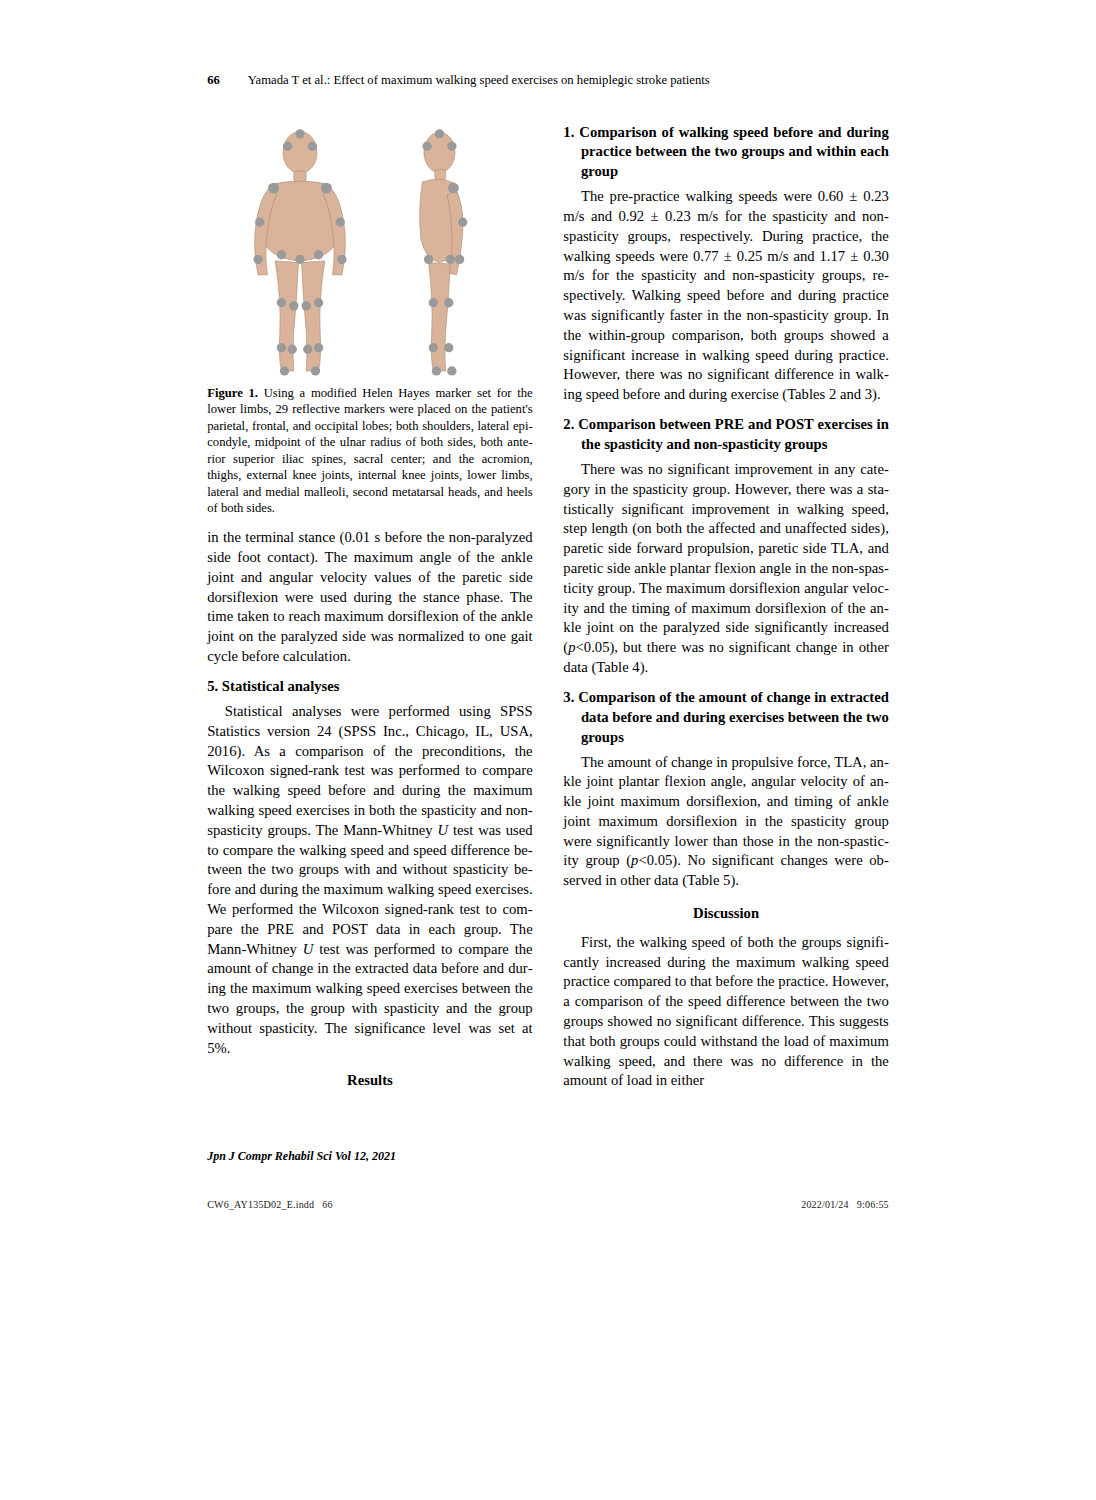66 Yamada T et al.: Effect of maximum walking speed exercises on hemiplegic stroke patients
Figure 1. Using a modified Helen Hayes marker set for the lower limbs, 29 reflective markers were placed on the patient's parietal, frontal, and occipital lobes; both shoulders, lateral epicondyle, midpoint of the ulnar radius of both sides, both anterior superior iliac spines, sacral center; and the acromion, thighs, external knee joints, internal knee joints, lower limbs, lateral and medial malleoli, second metatarsal heads, and heels of both sides.
in the terminal stance (0.01 s before the non-paralyzed side foot contact). The maximum angle of the ankle joint and angular velocity values of the paretic side dorsiflexion were used during the stance phase. The time taken to reach maximum dorsiflexion of the ankle joint on the paralyzed side was normalized to one gait cycle before calculation.
5. Statistical analyses
Statistical analyses were performed using SPSS Statistics version 24 (SPSS Inc., Chicago, IL, USA, 2016). As a comparison of the preconditions, the Wilcoxon signed-rank test was performed to compare the walking speed before and during the maximum walking speed exercises in both the spasticity and non-spasticity groups. The Mann-Whitney U test was used to compare the walking speed and speed difference between the two groups with and without spasticity before and during the maximum walking speed exercises. We performed the Wilcoxon signed-rank test to compare the PRE and POST data in each group. The Mann-Whitney U test was performed to compare the amount of change in the extracted data before and during the maximum walking speed exercises between the two groups, the group with spasticity and the group without spasticity. The significance level was set at 5%.
Results
1. Comparison of walking speed before and during practice between the two groups and within each group
The pre-practice walking speeds were 0.60 ± 0.23 m/s and 0.92 ± 0.23 m/s for the spasticity and non-spasticity groups, respectively. During practice, the walking speeds were 0.77 ± 0.25 m/s and 1.17 ± 0.30 m/s for the spasticity and non-spasticity groups, respectively. Walking speed before and during practice was significantly faster in the non-spasticity group. In the within-group comparison, both groups showed a significant increase in walking speed during practice. However, there was no significant difference in walking speed before and during exercise (Tables 2 and 3).
2. Comparison between PRE and POST exercises in the spasticity and non-spasticity groups
There was no significant improvement in any category in the spasticity group. However, there was a statistically significant improvement in walking speed, step length (on both the affected and unaffected sides), paretic side forward propulsion, paretic side TLA, and paretic side ankle plantar flexion angle in the non-spasticity group. The maximum dorsiflexion angular velocity and the timing of maximum dorsiflexion of the ankle joint on the paralyzed side significantly increased (p<0.05), but there was no significant change in other data (Table 4).
3. Comparison of the amount of change in extracted data before and during exercises between the two groups
The amount of change in propulsive force, TLA, ankle joint plantar flexion angle, angular velocity of ankle joint maximum dorsiflexion, and timing of ankle joint maximum dorsiflexion in the spasticity group were significantly lower than those in the non-spasticity group (p<0.05). No significant changes were observed in other data (Table 5).
Discussion
First, the walking speed of both the groups significantly increased during the maximum walking speed practice compared to that before the practice. However, a comparison of the speed difference between the two groups showed no significant difference. This suggests that both groups could withstand the load of maximum walking speed, and there was no difference in the amount of load in either
Jpn J Compr Rehabil Sci Vol 12, 2021
CW6_AY135D02_E.indd 66
2022/01/24 9:06:55